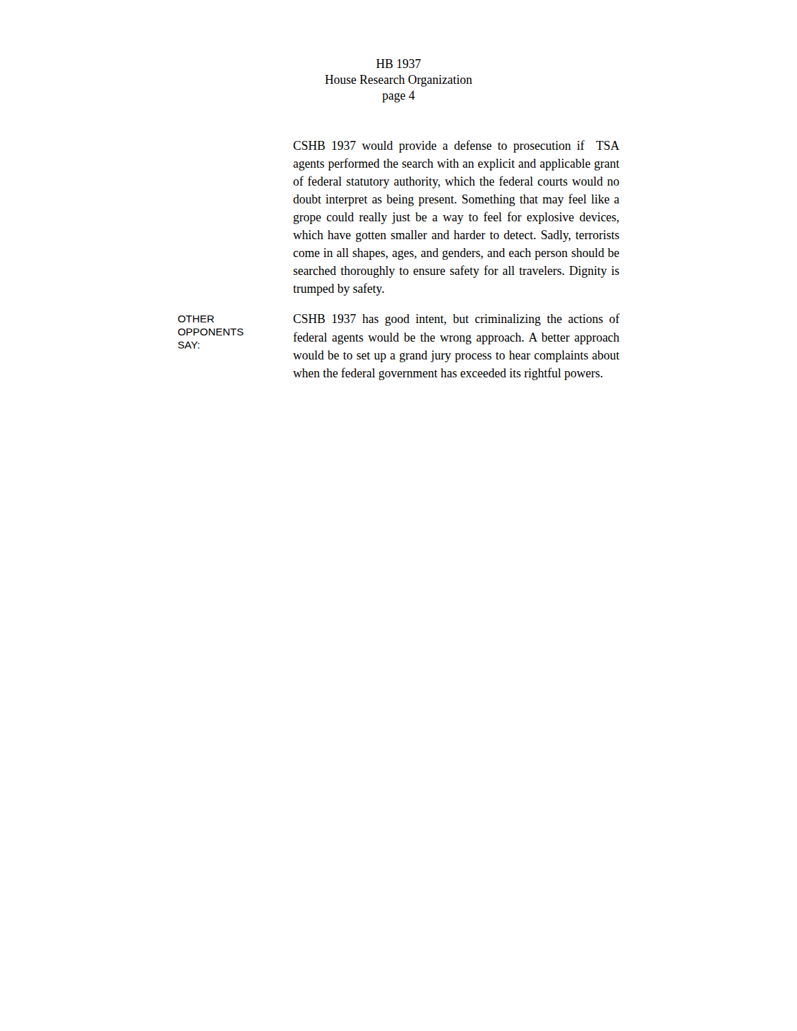HB 1937
House Research Organization
page 4
CSHB 1937 would provide a defense to prosecution if TSA agents performed the search with an explicit and applicable grant of federal statutory authority, which the federal courts would no doubt interpret as being present. Something that may feel like a grope could really just be a way to feel for explosive devices, which have gotten smaller and harder to detect. Sadly, terrorists come in all shapes, ages, and genders, and each person should be searched thoroughly to ensure safety for all travelers. Dignity is trumped by safety.
Other
Opponents
say:
CSHB 1937 has good intent, but criminalizing the actions of federal agents would be the wrong approach. A better approach would be to set up a grand jury process to hear complaints about when the federal government has exceeded its rightful powers.